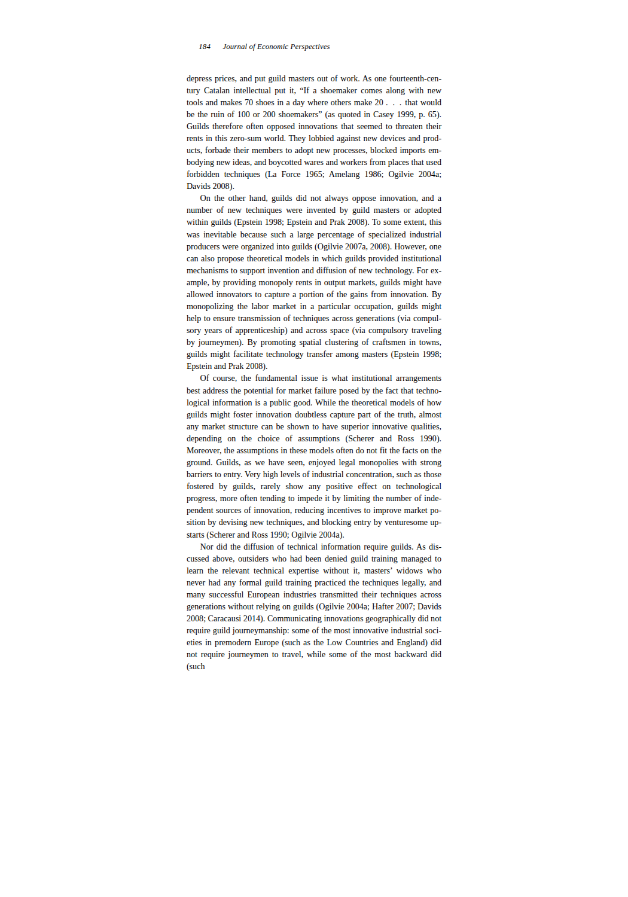184 Journal of Economic Perspectives
depress prices, and put guild masters out of work. As one fourteenth-century Catalan intellectual put it, “If a shoemaker comes along with new tools and makes 70 shoes in a day where others make 20 . . . that would be the ruin of 100 or 200 shoemakers” (as quoted in Casey 1999, p. 65). Guilds therefore often opposed innovations that seemed to threaten their rents in this zero-sum world. They lobbied against new devices and products, forbade their members to adopt new processes, blocked imports embodying new ideas, and boycotted wares and workers from places that used forbidden techniques (La Force 1965; Amelang 1986; Ogilvie 2004a; Davids 2008).
On the other hand, guilds did not always oppose innovation, and a number of new techniques were invented by guild masters or adopted within guilds (Epstein 1998; Epstein and Prak 2008). To some extent, this was inevitable because such a large percentage of specialized industrial producers were organized into guilds (Ogilvie 2007a, 2008). However, one can also propose theoretical models in which guilds provided institutional mechanisms to support invention and diffusion of new technology. For example, by providing monopoly rents in output markets, guilds might have allowed innovators to capture a portion of the gains from innovation. By monopolizing the labor market in a particular occupation, guilds might help to ensure transmission of techniques across generations (via compulsory years of apprenticeship) and across space (via compulsory traveling by journeymen). By promoting spatial clustering of craftsmen in towns, guilds might facilitate technology transfer among masters (Epstein 1998; Epstein and Prak 2008).
Of course, the fundamental issue is what institutional arrangements best address the potential for market failure posed by the fact that technological information is a public good. While the theoretical models of how guilds might foster innovation doubtless capture part of the truth, almost any market structure can be shown to have superior innovative qualities, depending on the choice of assumptions (Scherer and Ross 1990). Moreover, the assumptions in these models often do not fit the facts on the ground. Guilds, as we have seen, enjoyed legal monopolies with strong barriers to entry. Very high levels of industrial concentration, such as those fostered by guilds, rarely show any positive effect on technological progress, more often tending to impede it by limiting the number of independent sources of innovation, reducing incentives to improve market position by devising new techniques, and blocking entry by venturesome upstarts (Scherer and Ross 1990; Ogilvie 2004a).
Nor did the diffusion of technical information require guilds. As discussed above, outsiders who had been denied guild training managed to learn the relevant technical expertise without it, masters’ widows who never had any formal guild training practiced the techniques legally, and many successful European industries transmitted their techniques across generations without relying on guilds (Ogilvie 2004a; Hafter 2007; Davids 2008; Caracausi 2014). Communicating innovations geographically did not require guild journeymanship: some of the most innovative industrial societies in premodern Europe (such as the Low Countries and England) did not require journeymen to travel, while some of the most backward did (such